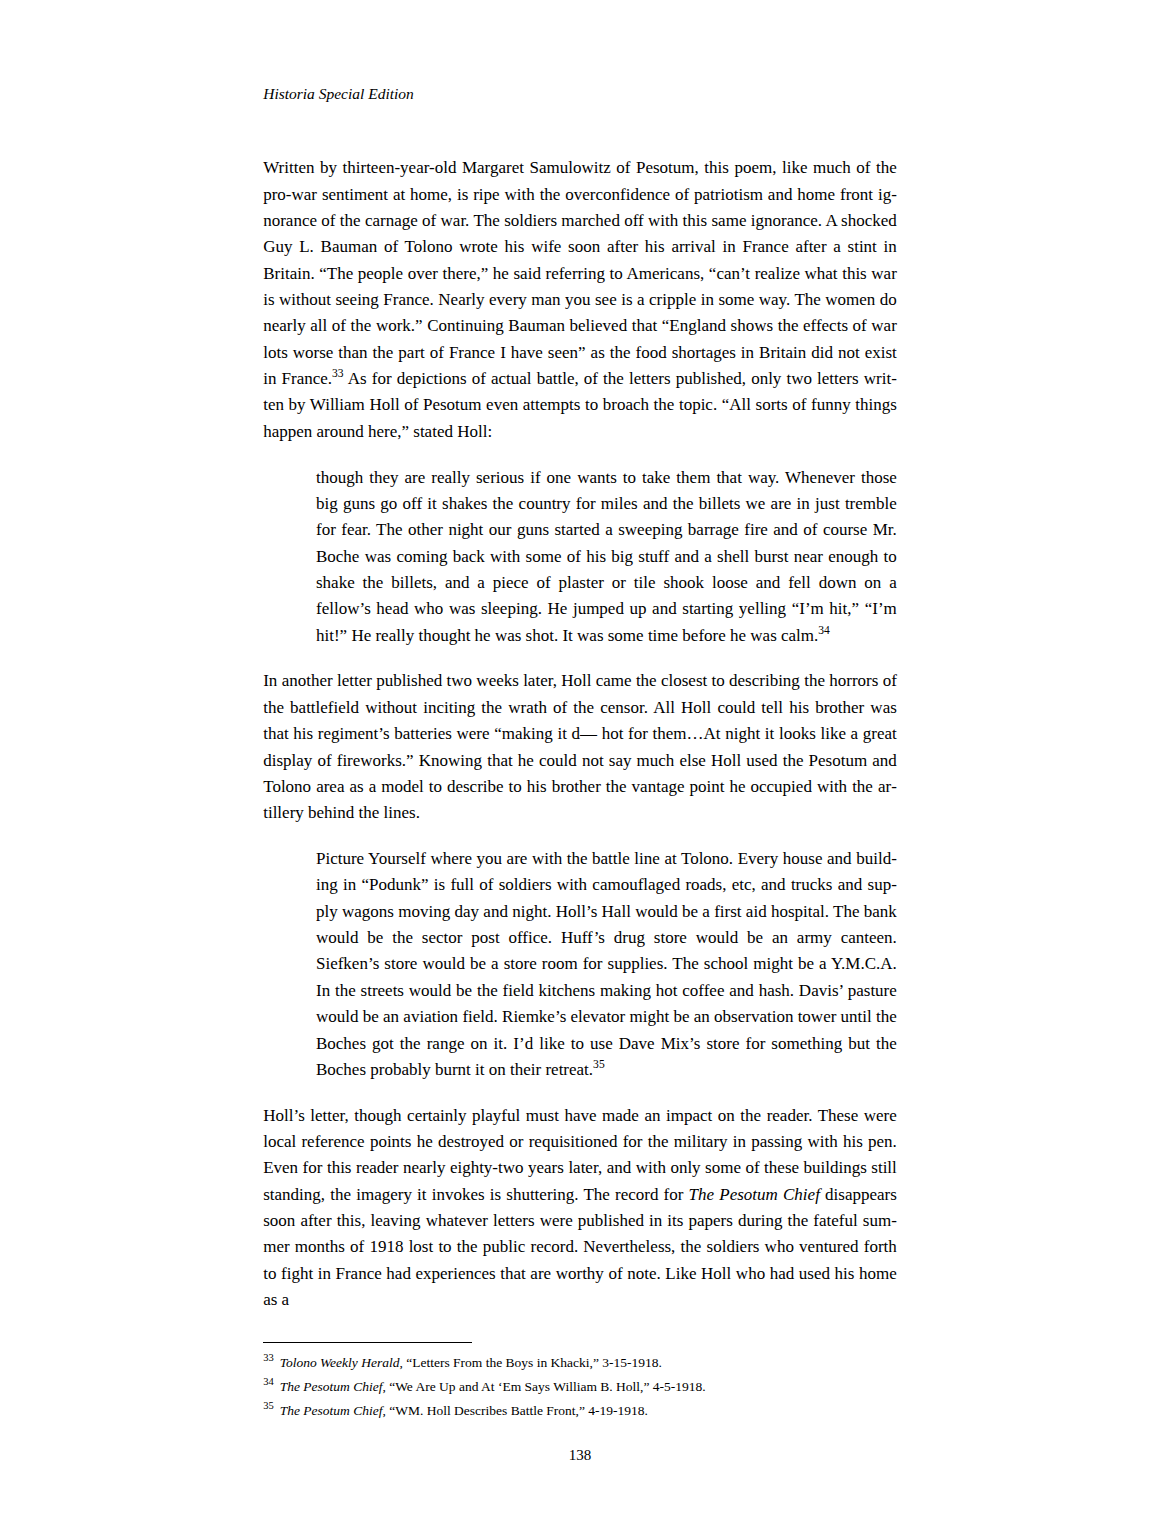Historia Special Edition
Written by thirteen-year-old Margaret Samulowitz of Pesotum, this poem, like much of the pro-war sentiment at home, is ripe with the overconfidence of patriotism and home front ignorance of the carnage of war. The soldiers marched off with this same ignorance. A shocked Guy L. Bauman of Tolono wrote his wife soon after his arrival in France after a stint in Britain. “The people over there,” he said referring to Americans, “can’t realize what this war is without seeing France. Nearly every man you see is a cripple in some way. The women do nearly all of the work.” Continuing Bauman believed that “England shows the effects of war lots worse than the part of France I have seen” as the food shortages in Britain did not exist in France.33 As for depictions of actual battle, of the letters published, only two letters written by William Holl of Pesotum even attempts to broach the topic. “All sorts of funny things happen around here,” stated Holl:
though they are really serious if one wants to take them that way. Whenever those big guns go off it shakes the country for miles and the billets we are in just tremble for fear. The other night our guns started a sweeping barrage fire and of course Mr. Boche was coming back with some of his big stuff and a shell burst near enough to shake the billets, and a piece of plaster or tile shook loose and fell down on a fellow’s head who was sleeping. He jumped up and starting yelling “I’m hit,” “I’m hit!” He really thought he was shot. It was some time before he was calm.34
In another letter published two weeks later, Holl came the closest to describing the horrors of the battlefield without inciting the wrath of the censor. All Holl could tell his brother was that his regiment’s batteries were “making it d— hot for them…At night it looks like a great display of fireworks.” Knowing that he could not say much else Holl used the Pesotum and Tolono area as a model to describe to his brother the vantage point he occupied with the artillery behind the lines.
Picture Yourself where you are with the battle line at Tolono. Every house and building in “Podunk” is full of soldiers with camouflaged roads, etc, and trucks and supply wagons moving day and night. Holl’s Hall would be a first aid hospital. The bank would be the sector post office. Huff’s drug store would be an army canteen. Siefken’s store would be a store room for supplies. The school might be a Y.M.C.A. In the streets would be the field kitchens making hot coffee and hash. Davis’ pasture would be an aviation field. Riemke’s elevator might be an observation tower until the Boches got the range on it. I’d like to use Dave Mix’s store for something but the Boches probably burnt it on their retreat.35
Holl’s letter, though certainly playful must have made an impact on the reader. These were local reference points he destroyed or requisitioned for the military in passing with his pen. Even for this reader nearly eighty-two years later, and with only some of these buildings still standing, the imagery it invokes is shuttering. The record for The Pesotum Chief disappears soon after this, leaving whatever letters were published in its papers during the fateful summer months of 1918 lost to the public record. Nevertheless, the soldiers who ventured forth to fight in France had experiences that are worthy of note. Like Holl who had used his home as a
33 Tolono Weekly Herald, “Letters From the Boys in Khacki,” 3-15-1918.
34 The Pesotum Chief, “We Are Up and At ‘Em Says William B. Holl,” 4-5-1918.
35 The Pesotum Chief, “WM. Holl Describes Battle Front,” 4-19-1918.
138